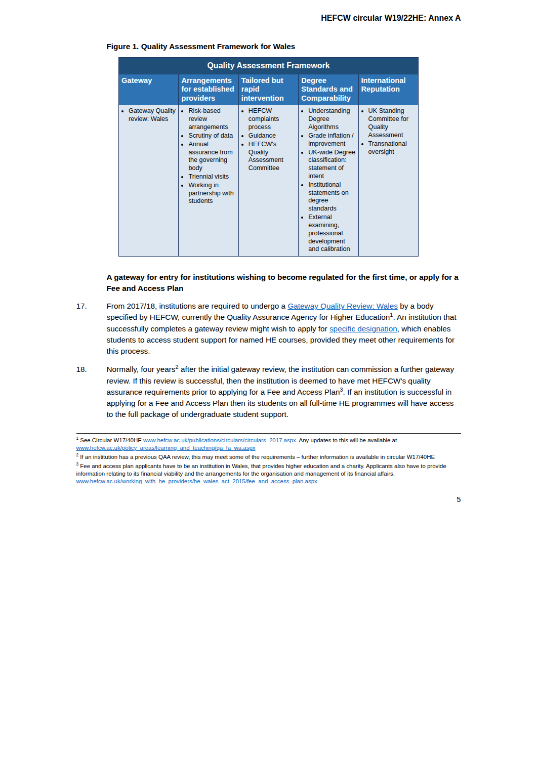HEFCW circular W19/22HE: Annex A
Figure 1. Quality Assessment Framework for Wales
| Quality Assessment Framework |
| --- |
| Gateway | Arrangements for established providers | Tailored but rapid intervention | Degree Standards and Comparability | International Reputation |
| Gateway Quality review: Wales | Risk-based review arrangements Scrutiny of data Annual assurance from the governing body Triennial visits Working in partnership with students | HEFCW complaints process Guidance HEFCW's Quality Assessment Committee | Understanding Degree Algorithms Grade inflation / improvement UK-wide Degree classification: statement of intent Institutional statements on degree standards External examining, professional development and calibration | UK Standing Committee for Quality Assessment Transnational oversight |
A gateway for entry for institutions wishing to become regulated for the first time, or apply for a Fee and Access Plan
17.
From 2017/18, institutions are required to undergo a Gateway Quality Review: Wales by a body specified by HEFCW, currently the Quality Assurance Agency for Higher Education1. An institution that successfully completes a gateway review might wish to apply for specific designation, which enables students to access student support for named HE courses, provided they meet other requirements for this process.
18.
Normally, four years2 after the initial gateway review, the institution can commission a further gateway review. If this review is successful, then the institution is deemed to have met HEFCW's quality assurance requirements prior to applying for a Fee and Access Plan3. If an institution is successful in applying for a Fee and Access Plan then its students on all full-time HE programmes will have access to the full package of undergraduate student support.
1 See Circular W17/40HE www.hefcw.ac.uk/publications/circulars/circulars_2017.aspx. Any updates to this will be available at www.hefcw.ac.uk/policy_areas/learning_and_teaching/qa_fa_wa.aspx
2 If an institution has a previous QAA review, this may meet some of the requirements – further information is available in circular W17/40HE
3 Fee and access plan applicants have to be an institution in Wales, that provides higher education and a charity. Applicants also have to provide information relating to its financial viability and the arrangements for the organisation and management of its financial affairs. www.hefcw.ac.uk/working_with_he_providers/he_wales_act_2015/fee_and_access_plan.aspx
5